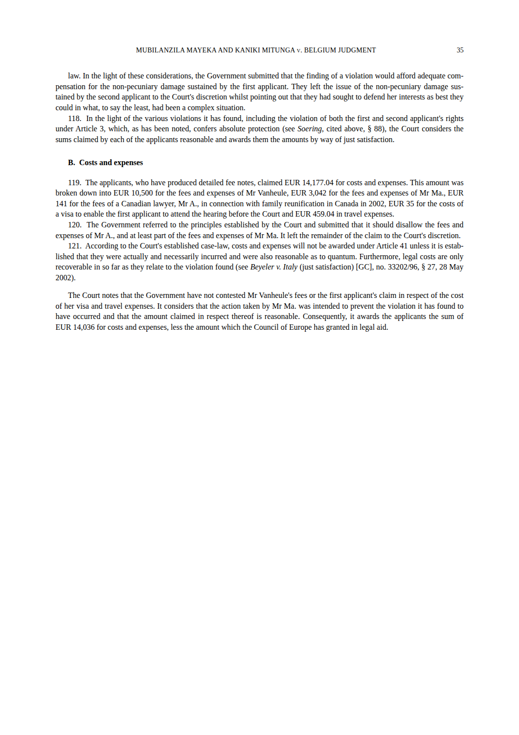MUBILANZILA MAYEKA AND KANIKI MITUNGA v. BELGIUM JUDGMENT35
law. In the light of these considerations, the Government submitted that the finding of a violation would afford adequate compensation for the non-pecuniary damage sustained by the first applicant. They left the issue of the non-pecuniary damage sustained by the second applicant to the Court's discretion whilst pointing out that they had sought to defend her interests as best they could in what, to say the least, had been a complex situation.
118. In the light of the various violations it has found, including the violation of both the first and second applicant's rights under Article 3, which, as has been noted, confers absolute protection (see Soering, cited above, § 88), the Court considers the sums claimed by each of the applicants reasonable and awards them the amounts by way of just satisfaction.
B. Costs and expenses
119. The applicants, who have produced detailed fee notes, claimed EUR 14,177.04 for costs and expenses. This amount was broken down into EUR 10,500 for the fees and expenses of Mr Vanheule, EUR 3,042 for the fees and expenses of Mr Ma., EUR 141 for the fees of a Canadian lawyer, Mr A., in connection with family reunification in Canada in 2002, EUR 35 for the costs of a visa to enable the first applicant to attend the hearing before the Court and EUR 459.04 in travel expenses.
120. The Government referred to the principles established by the Court and submitted that it should disallow the fees and expenses of Mr A., and at least part of the fees and expenses of Mr Ma. It left the remainder of the claim to the Court's discretion.
121. According to the Court's established case-law, costs and expenses will not be awarded under Article 41 unless it is established that they were actually and necessarily incurred and were also reasonable as to quantum. Furthermore, legal costs are only recoverable in so far as they relate to the violation found (see Beyeler v. Italy (just satisfaction) [GC], no. 33202/96, § 27, 28 May 2002).
The Court notes that the Government have not contested Mr Vanheule's fees or the first applicant's claim in respect of the cost of her visa and travel expenses. It considers that the action taken by Mr Ma. was intended to prevent the violation it has found to have occurred and that the amount claimed in respect thereof is reasonable. Consequently, it awards the applicants the sum of EUR 14,036 for costs and expenses, less the amount which the Council of Europe has granted in legal aid.